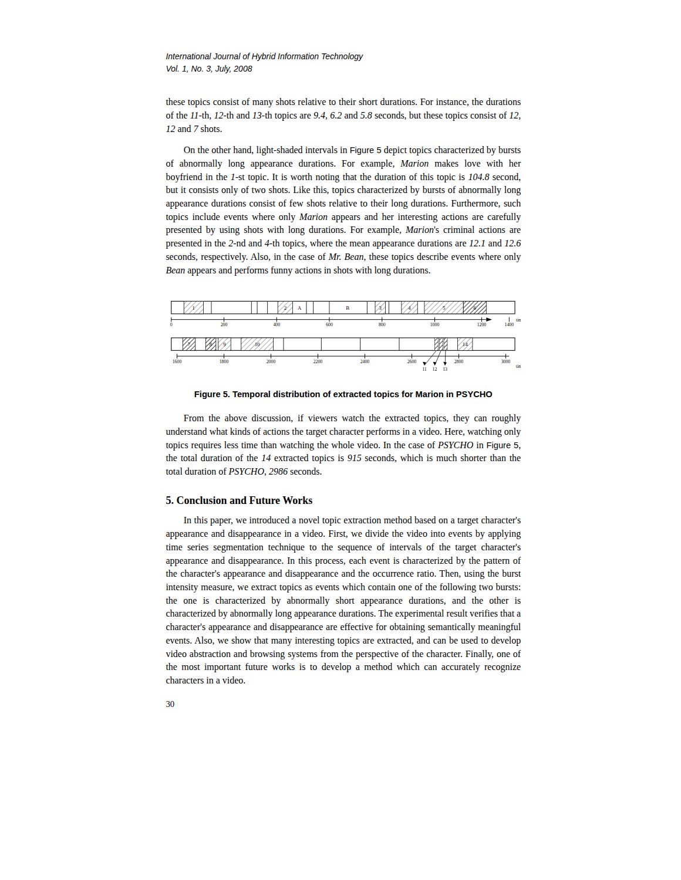International Journal of Hybrid Information Technology
Vol. 1, No. 3, July, 2008
these topics consist of many shots relative to their short durations. For instance, the durations of the 11-th, 12-th and 13-th topics are 9.4, 6.2 and 5.8 seconds, but these topics consist of 12, 12 and 7 shots.
On the other hand, light-shaded intervals in Figure 5 depict topics characterized by bursts of abnormally long appearance durations. For example, Marion makes love with her boyfriend in the 1-st topic. It is worth noting that the duration of this topic is 104.8 second, but it consists only of two shots. Like this, topics characterized by bursts of abnormally long appearance durations consist of few shots relative to their long durations. Furthermore, such topics include events where only Marion appears and her interesting actions are carefully presented by using shots with long durations. For example, Marion's criminal actions are presented in the 2-nd and 4-th topics, where the mean appearance durations are 12.1 and 12.6 seconds, respectively. Also, in the case of Mr. Bean, these topics describe events where only Bean appears and performs funny actions in shots with long durations.
1 2 A B 3 4 5 6 0 200 400 600 800 1000 1200 1400 time (sec) 7 8 9 10 14 1600 1800 2000 2200 2400 2600 2800 3000 time (sec) 11 12 13
Figure 5. Temporal distribution of extracted topics for Marion in PSYCHO
From the above discussion, if viewers watch the extracted topics, they can roughly understand what kinds of actions the target character performs in a video. Here, watching only topics requires less time than watching the whole video. In the case of PSYCHO in Figure 5, the total duration of the 14 extracted topics is 915 seconds, which is much shorter than the total duration of PSYCHO, 2986 seconds.
5. Conclusion and Future Works
In this paper, we introduced a novel topic extraction method based on a target character's appearance and disappearance in a video. First, we divide the video into events by applying time series segmentation technique to the sequence of intervals of the target character's appearance and disappearance. In this process, each event is characterized by the pattern of the character's appearance and disappearance and the occurrence ratio. Then, using the burst intensity measure, we extract topics as events which contain one of the following two bursts: the one is characterized by abnormally short appearance durations, and the other is characterized by abnormally long appearance durations. The experimental result verifies that a character's appearance and disappearance are effective for obtaining semantically meaningful events. Also, we show that many interesting topics are extracted, and can be used to develop video abstraction and browsing systems from the perspective of the character. Finally, one of the most important future works is to develop a method which can accurately recognize characters in a video.
30